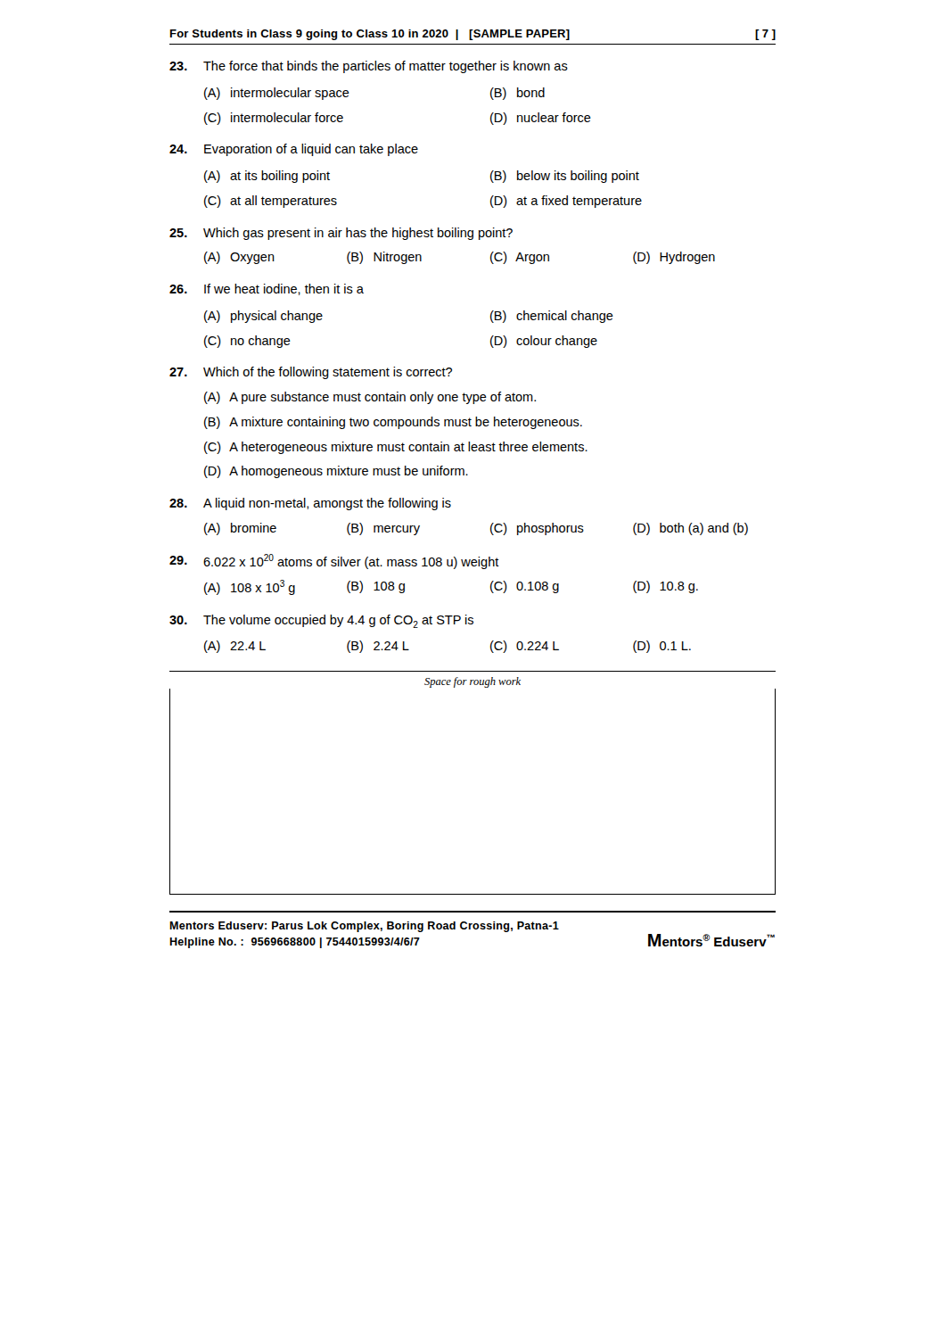For Students in Class 9 going to Class 10 in 2020 | [SAMPLE PAPER]
[ 7 ]
23.
The force that binds the particles of matter together is known as
(A) intermolecular space
(B) bond
(C) intermolecular force
(D) nuclear force
24.
Evaporation of a liquid can take place
(A) at its boiling point
(B) below its boiling point
(C) at all temperatures
(D) at a fixed temperature
25.
Which gas present in air has the highest boiling point?
(A) Oxygen
(B) Nitrogen
(C) Argon
(D) Hydrogen
26.
If we heat iodine, then it is a
(A) physical change
(B) chemical change
(C) no change
(D) colour change
27.
Which of the following statement is correct?
(A) A pure substance must contain only one type of atom.
(B) A mixture containing two compounds must be heterogeneous.
(C) A heterogeneous mixture must contain at least three elements.
(D) A homogeneous mixture must be uniform.
28.
A liquid non-metal, amongst the following is
(A) bromine
(B) mercury
(C) phosphorus
(D) both (a) and (b)
29.
6.022 x 1020 atoms of silver (at. mass 108 u) weight
(A) 108 x 103 g
(B) 108 g
(C) 0.108 g
(D) 10.8 g.
30.
The volume occupied by 4.4 g of CO2 at STP is
(A) 22.4 L
(B) 2.24 L
(C) 0.224 L
(D) 0.1 L.
Space for rough work
Mentors Eduserv: Parus Lok Complex, Boring Road Crossing, Patna-1
Helpline No. : 9569668800 | 7544015993/4/6/7
Mentors® Eduserv™